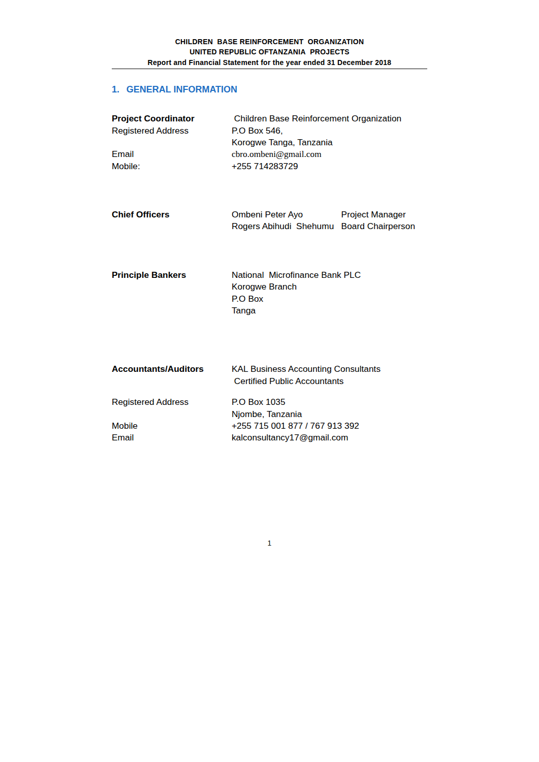CHILDREN BASE REINFORCEMENT ORGANIZATION UNITED REPUBLIC OFTANZANIA PROJECTS Report and Financial Statement for the year ended 31 December 2018
1. GENERAL INFORMATION
| Project Coordinator | Children Base Reinforcement Organization |
| Registered Address | P.O Box 546, |
| | Korogwe Tanga, Tanzania |
| Email | cbro.ombeni@gmail.com |
| Mobile: | +255 714283729 |
| Chief Officers | Ombeni Peter Ayo Project Manager Rogers Abihudi Shehumu Board Chairperson |
| Principle Bankers | National Microfinance Bank PLC |
| | Korogwe Branch |
| | P.O Box |
| | Tanga |
| Accountants/Auditors | KAL Business Accounting Consultants |
| | Certified Public Accountants |
| Registered Address | P.O Box 1035 |
| | Njombe, Tanzania |
| Mobile | +255 715 001 877 / 767 913 392 |
| Email | kalconsultancy17@gmail.com |
1